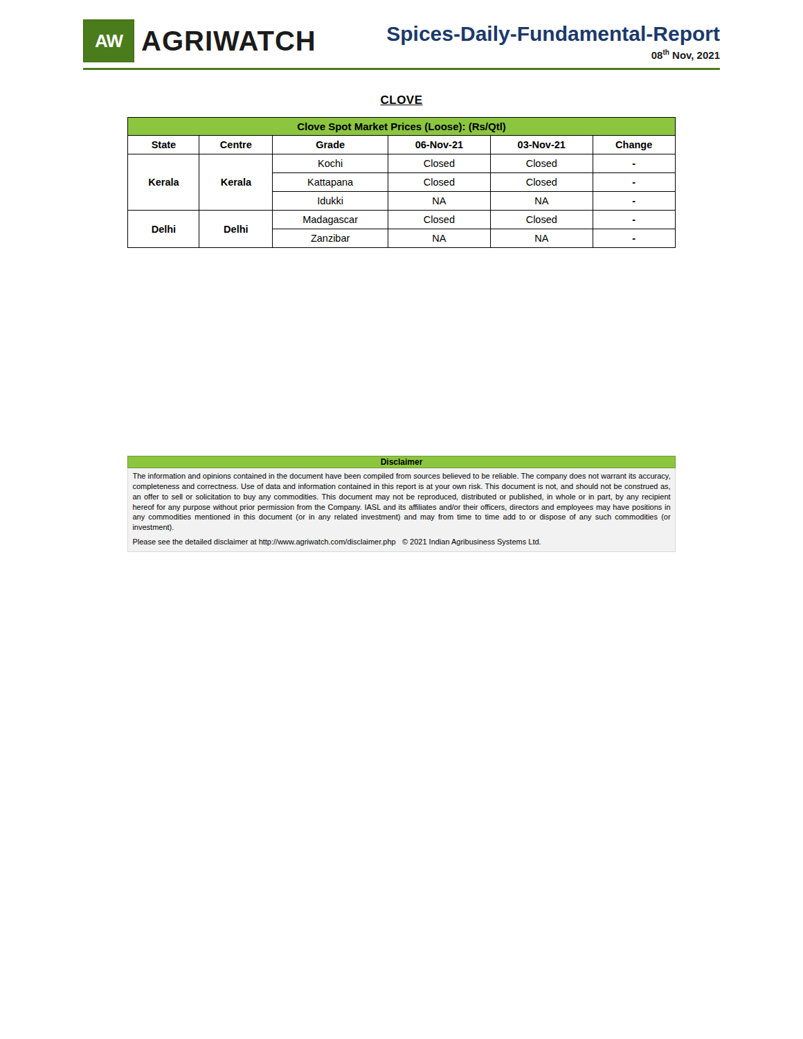AW
AGRIWATCH
Spices-Daily-Fundamental-Report
08th Nov, 2021
CLOVE
Clove Spot Market Prices (Loose): (Rs/Qtl)
| State | Centre | Grade | 06-Nov-21 | 03-Nov-21 | Change |
| --- | --- | --- | --- | --- | --- |
| Kerala | Kerala | Kochi | Closed | Closed | - |
| Kattapana | Closed | Closed | - |
| Idukki | NA | NA | - |
| Delhi | Delhi | Madagascar | Closed | Closed | - |
| Zanzibar | NA | NA | - |
Disclaimer
The information and opinions contained in the document have been compiled from sources believed to be reliable. The company does not warrant its accuracy, completeness and correctness. Use of data and information contained in this report is at your own risk. This document is not, and should not be construed as, an offer to sell or solicitation to buy any commodities. This document may not be reproduced, distributed or published, in whole or in part, by any recipient hereof for any purpose without prior permission from the Company. IASL and its affiliates and/or their officers, directors and employees may have positions in any commodities mentioned in this document (or in any related investment) and may from time to time add to or dispose of any such commodities (or investment).
Please see the detailed disclaimer at http://www.agriwatch.com/disclaimer.php © 2021 Indian Agribusiness Systems Ltd.